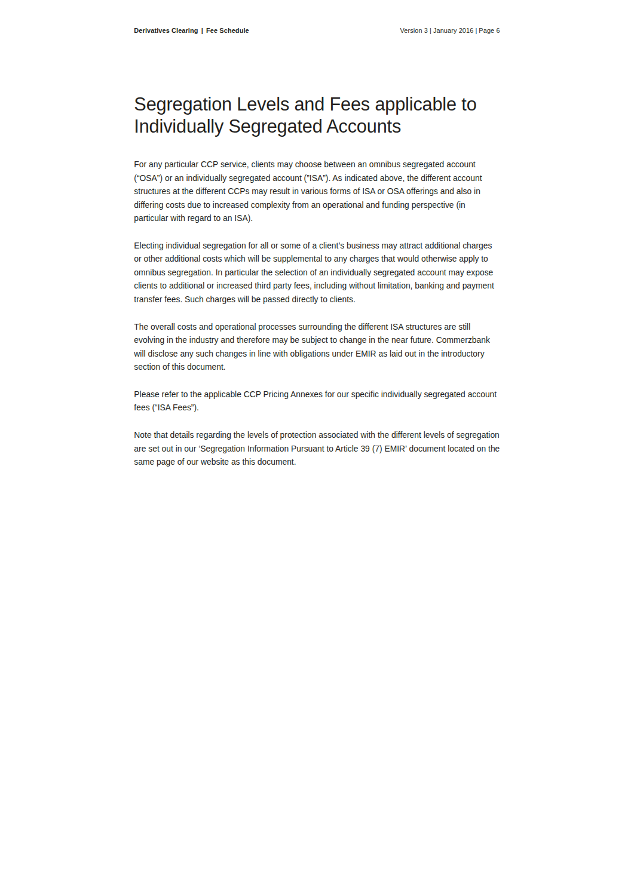Derivatives Clearing | Fee Schedule
Version 3|January 2016|Page 6
Segregation Levels and Fees applicable to
Individually Segregated Accounts
For any particular CCP service, clients may choose between an omnibus segregated account (“OSA”) or an individually segregated account (”ISA”). As indicated above, the different account structures at the different CCPs may result in various forms of ISA or OSA offerings and also in differing costs due to increased complexity from an operational and funding perspective (in particular with regard to an ISA).
Electing individual segregation for all or some of a client’s business may attract additional charges or other additional costs which will be supplemental to any charges that would otherwise apply to omnibus segregation. In particular the selection of an individually segregated account may expose clients to additional or increased third party fees, including without limitation, banking and payment transfer fees. Such charges will be passed directly to clients.
The overall costs and operational processes surrounding the different ISA structures are still evolving in the industry and therefore may be subject to change in the near future. Commerzbank will disclose any such changes in line with obligations under EMIR as laid out in the introductory section of this document.
Please refer to the applicable CCP Pricing Annexes for our specific individually segregated account fees (“ISA Fees”).
Note that details regarding the levels of protection associated with the different levels of segregation are set out in our ‘Segregation Information Pursuant to Article 39 (7) EMIR’ document located on the same page of our website as this document.